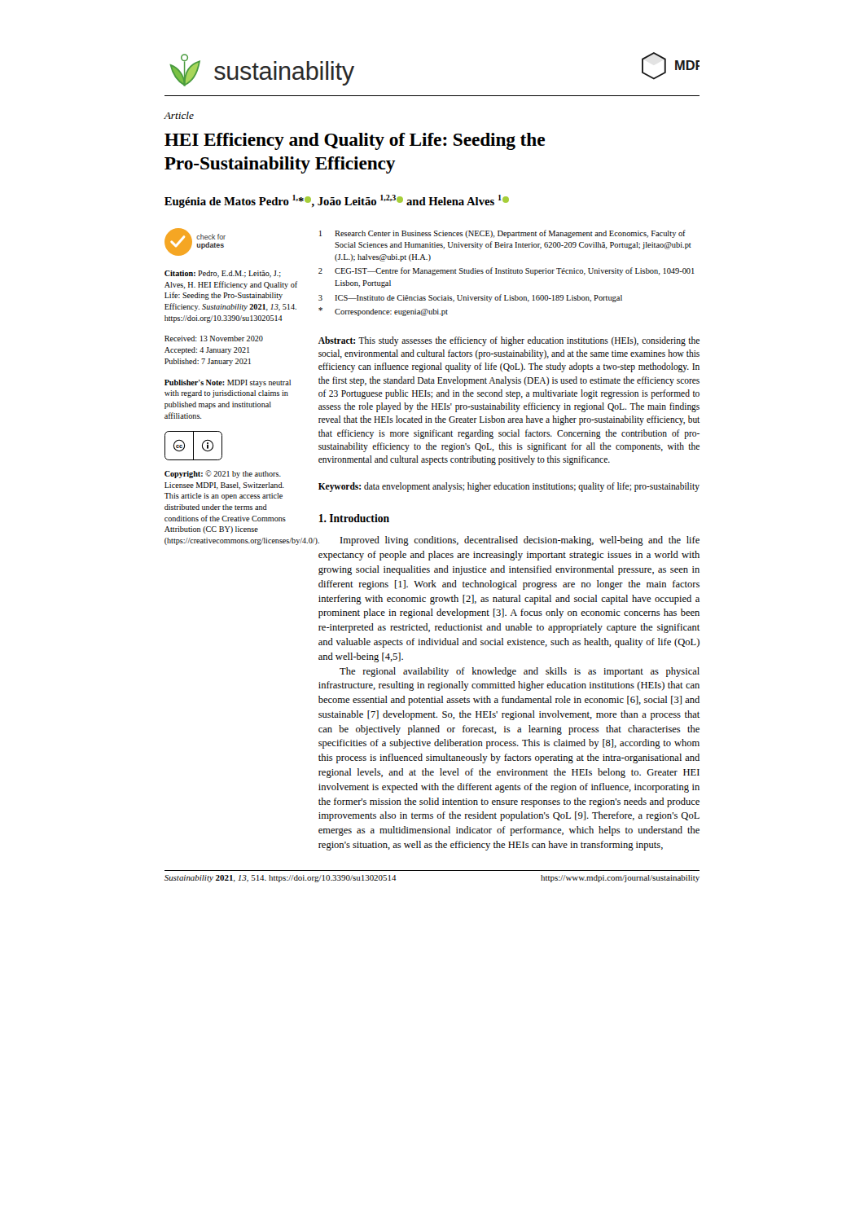sustainability
MDPI
Article
HEI Efficiency and Quality of Life: Seeding the
Pro-Sustainability Efficiency
Eugénia de Matos Pedro 1,* , João Leitão 1,2,3 and Helena Alves 1
check for updates
Citation: Pedro, E.d.M.; Leitão, J.; Alves, H. HEI Efficiency and Quality of Life: Seeding the Pro-Sustainability Efficiency. Sustainability 2021, 13, 514. https://doi.org/10.3390/su13020514
Received: 13 November 2020
Accepted: 4 January 2021
Published: 7 January 2021
Publisher's Note: MDPI stays neutral with regard to jurisdictional claims in published maps and institutional affiliations.
cc
Copyright: © 2021 by the authors. Licensee MDPI, Basel, Switzerland. This article is an open access article distributed under the terms and conditions of the Creative Commons Attribution (CC BY) license (https://creativecommons.org/licenses/by/4.0/).
1
Research Center in Business Sciences (NECE), Department of Management and Economics, Faculty of Social Sciences and Humanities, University of Beira Interior, 6200-209 Covilhã, Portugal; jleitao@ubi.pt (J.L.); halves@ubi.pt (H.A.)
2
CEG-IST—Centre for Management Studies of Instituto Superior Técnico, University of Lisbon, 1049-001 Lisbon, Portugal
3
ICS—Instituto de Ciências Sociais, University of Lisbon, 1600-189 Lisbon, Portugal
*
Correspondence: eugenia@ubi.pt
Abstract: This study assesses the efficiency of higher education institutions (HEIs), considering the social, environmental and cultural factors (pro-sustainability), and at the same time examines how this efficiency can influence regional quality of life (QoL). The study adopts a two-step methodology. In the first step, the standard Data Envelopment Analysis (DEA) is used to estimate the efficiency scores of 23 Portuguese public HEIs; and in the second step, a multivariate logit regression is performed to assess the role played by the HEIs' pro-sustainability efficiency in regional QoL. The main findings reveal that the HEIs located in the Greater Lisbon area have a higher pro-sustainability efficiency, but that efficiency is more significant regarding social factors. Concerning the contribution of pro-sustainability efficiency to the region's QoL, this is significant for all the components, with the environmental and cultural aspects contributing positively to this significance.
Keywords: data envelopment analysis; higher education institutions; quality of life; pro-sustainability
1. Introduction
Improved living conditions, decentralised decision-making, well-being and the life expectancy of people and places are increasingly important strategic issues in a world with growing social inequalities and injustice and intensified environmental pressure, as seen in different regions [1]. Work and technological progress are no longer the main factors interfering with economic growth [2], as natural capital and social capital have occupied a prominent place in regional development [3]. A focus only on economic concerns has been re-interpreted as restricted, reductionist and unable to appropriately capture the significant and valuable aspects of individual and social existence, such as health, quality of life (QoL) and well-being [4,5].
The regional availability of knowledge and skills is as important as physical infrastructure, resulting in regionally committed higher education institutions (HEIs) that can become essential and potential assets with a fundamental role in economic [6], social [3] and sustainable [7] development. So, the HEIs' regional involvement, more than a process that can be objectively planned or forecast, is a learning process that characterises the specificities of a subjective deliberation process. This is claimed by [8], according to whom this process is influenced simultaneously by factors operating at the intra-organisational and regional levels, and at the level of the environment the HEIs belong to. Greater HEI involvement is expected with the different agents of the region of influence, incorporating in the former's mission the solid intention to ensure responses to the region's needs and produce improvements also in terms of the resident population's QoL [9]. Therefore, a region's QoL emerges as a multidimensional indicator of performance, which helps to understand the region's situation, as well as the efficiency the HEIs can have in transforming inputs,
Sustainability 2021, 13, 514. https://doi.org/10.3390/su13020514
https://www.mdpi.com/journal/sustainability